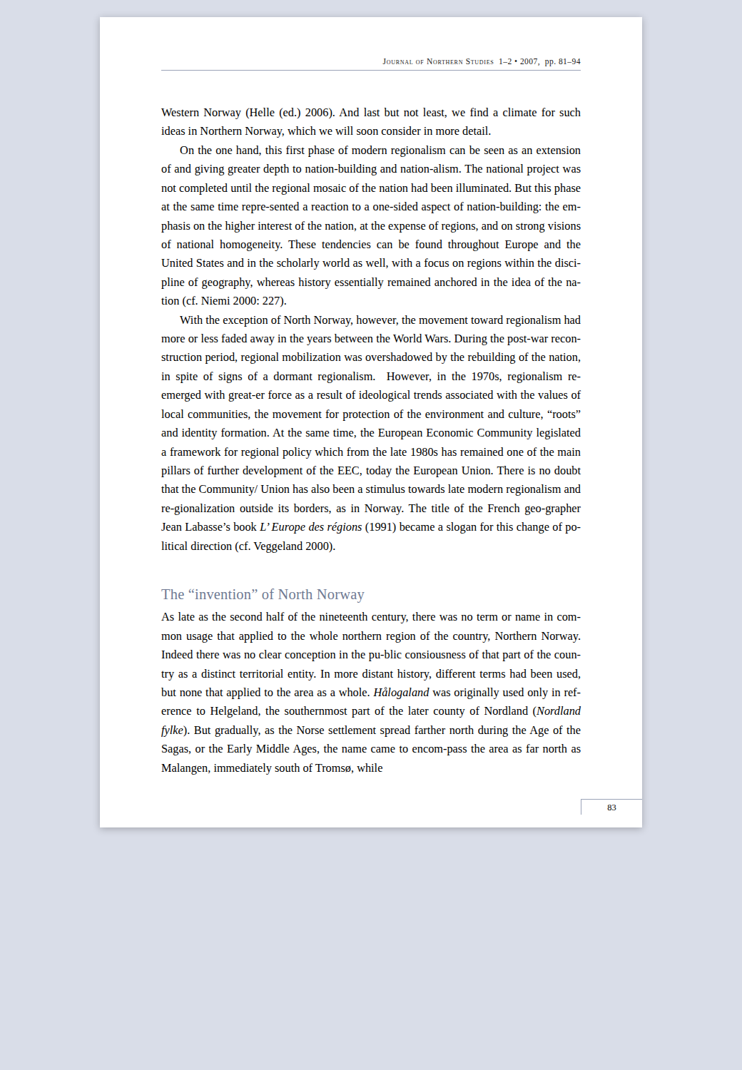Journal of Northern Studies 1–2 • 2007, pp. 81–94
Western Norway (Helle (ed.) 2006). And last but not least, we find a climate for such ideas in Northern Norway, which we will soon consider in more detail.
On the one hand, this first phase of modern regionalism can be seen as an extension of and giving greater depth to nation-building and nation-alism. The national project was not completed until the regional mosaic of the nation had been illuminated. But this phase at the same time repre-sented a reaction to a one-sided aspect of nation-building: the emphasis on the higher interest of the nation, at the expense of regions, and on strong visions of national homogeneity. These tendencies can be found throughout Europe and the United States and in the scholarly world as well, with a focus on regions within the discipline of geography, whereas history essentially remained anchored in the idea of the nation (cf. Niemi 2000: 227).
With the exception of North Norway, however, the movement toward regionalism had more or less faded away in the years between the World Wars. During the post-war reconstruction period, regional mobilization was overshadowed by the rebuilding of the nation, in spite of signs of a dormant regionalism. However, in the 1970s, regionalism re-emerged with great-er force as a result of ideological trends associated with the values of local communities, the movement for protection of the environment and culture, “roots” and identity formation. At the same time, the European Economic Community legislated a framework for regional policy which from the late 1980s has remained one of the main pillars of further development of the EEC, today the European Union. There is no doubt that the Community/ Union has also been a stimulus towards late modern regionalism and re-gionalization outside its borders, as in Norway. The title of the French geo-grapher Jean Labasse’s book L’ Europe des régions (1991) became a slogan for this change of political direction (cf. Veggeland 2000).
The “invention” of North Norway
As late as the second half of the nineteenth century, there was no term or name in common usage that applied to the whole northern region of the country, Northern Norway. Indeed there was no clear conception in the pu-blic consiousness of that part of the country as a distinct territorial entity. In more distant history, different terms had been used, but none that applied to the area as a whole. Hålogaland was originally used only in reference to Helgeland, the southernmost part of the later county of Nordland (Nordland fylke). But gradually, as the Norse settlement spread farther north during the Age of the Sagas, or the Early Middle Ages, the name came to encom-pass the area as far north as Malangen, immediately south of Tromsø, while
83